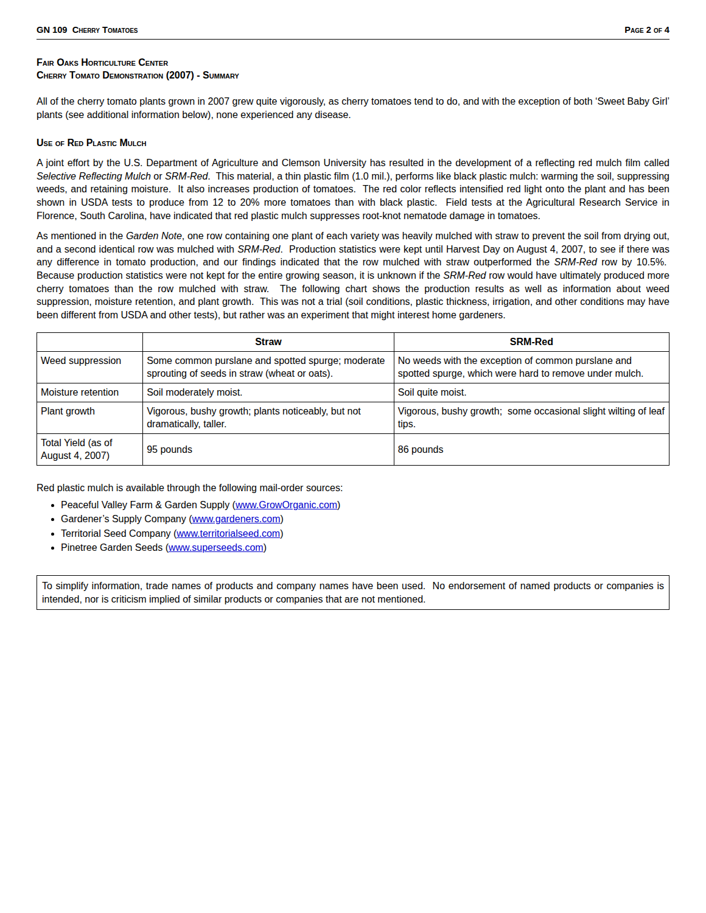GN 109 Cherry Tomatoes
Page 2 of 4
Fair Oaks Horticulture Center
Cherry Tomato Demonstration (2007) - Summary
All of the cherry tomato plants grown in 2007 grew quite vigorously, as cherry tomatoes tend to do, and with the exception of both ‘Sweet Baby Girl’ plants (see additional information below), none experienced any disease.
Use of Red Plastic Mulch
A joint effort by the U.S. Department of Agriculture and Clemson University has resulted in the development of a reflecting red mulch film called Selective Reflecting Mulch or SRM-Red. This material, a thin plastic film (1.0 mil.), performs like black plastic mulch: warming the soil, suppressing weeds, and retaining moisture. It also increases production of tomatoes. The red color reflects intensified red light onto the plant and has been shown in USDA tests to produce from 12 to 20% more tomatoes than with black plastic. Field tests at the Agricultural Research Service in Florence, South Carolina, have indicated that red plastic mulch suppresses root-knot nematode damage in tomatoes.
As mentioned in the Garden Note, one row containing one plant of each variety was heavily mulched with straw to prevent the soil from drying out, and a second identical row was mulched with SRM-Red. Production statistics were kept until Harvest Day on August 4, 2007, to see if there was any difference in tomato production, and our findings indicated that the row mulched with straw outperformed the SRM-Red row by 10.5%. Because production statistics were not kept for the entire growing season, it is unknown if the SRM-Red row would have ultimately produced more cherry tomatoes than the row mulched with straw. The following chart shows the production results as well as information about weed suppression, moisture retention, and plant growth. This was not a trial (soil conditions, plastic thickness, irrigation, and other conditions may have been different from USDA and other tests), but rather was an experiment that might interest home gardeners.
| | Straw | SRM-Red |
| --- | --- | --- |
| Weed suppression | Some common purslane and spotted spurge; moderate sprouting of seeds in straw (wheat or oats). | No weeds with the exception of common purslane and spotted spurge, which were hard to remove under mulch. |
| Moisture retention | Soil moderately moist. | Soil quite moist. |
| Plant growth | Vigorous, bushy growth; plants noticeably, but not dramatically, taller. | Vigorous, bushy growth; some occasional slight wilting of leaf tips. |
| Total Yield (as of August 4, 2007) | 95 pounds | 86 pounds |
Red plastic mulch is available through the following mail-order sources:
Peaceful Valley Farm & Garden Supply (www.GrowOrganic.com)
Gardener’s Supply Company (www.gardeners.com)
Territorial Seed Company (www.territorialseed.com)
Pinetree Garden Seeds (www.superseeds.com)
To simplify information, trade names of products and company names have been used. No endorsement of named products or companies is intended, nor is criticism implied of similar products or companies that are not mentioned.